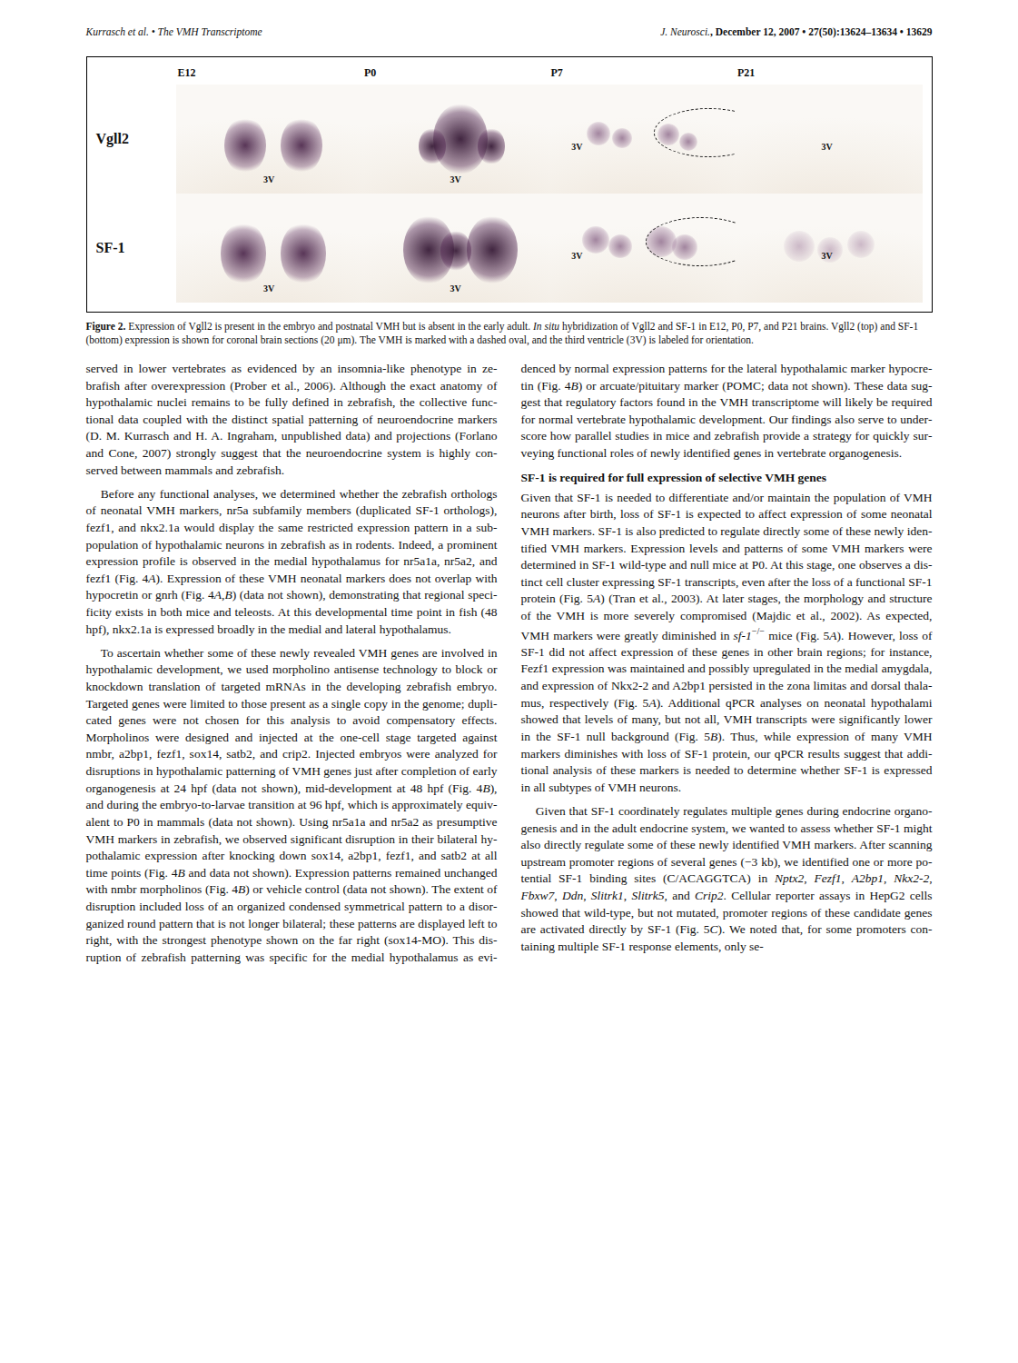Kurrasch et al. • The VMH Transcriptome
J. Neurosci., December 12, 2007 • 27(50):13624–13634 • 13629
| | E12 | P0 | P7 | P21 |
| --- | --- | --- | --- | --- |
| Vgll2 | 3V | 3V | 3V | 3V |
| SF-1 | 3V | 3V | 3V | 3V |
Figure 2. Expression of Vgll2 is present in the embryo and postnatal VMH but is absent in the early adult. In situ hybridization of Vgll2 and SF-1 in E12, P0, P7, and P21 brains. Vgll2 (top) and SF-1 (bottom) expression is shown for coronal brain sections (20 μm). The VMH is marked with a dashed oval, and the third ventricle (3V) is labeled for orientation.
served in lower vertebrates as evidenced by an insomnia-like phenotype in zebrafish after overexpression (Prober et al., 2006). Although the exact anatomy of hypothalamic nuclei remains to be fully defined in zebrafish, the collective functional data coupled with the distinct spatial patterning of neuroendocrine markers (D. M. Kurrasch and H. A. Ingraham, unpublished data) and projections (Forlano and Cone, 2007) strongly suggest that the neuroendocrine system is highly conserved between mammals and zebrafish.
Before any functional analyses, we determined whether the zebrafish orthologs of neonatal VMH markers, nr5a subfamily members (duplicated SF-1 orthologs), fezf1, and nkx2.1a would display the same restricted expression pattern in a subpopulation of hypothalamic neurons in zebrafish as in rodents. Indeed, a prominent expression profile is observed in the medial hypothalamus for nr5a1a, nr5a2, and fezf1 (Fig. 4A). Expression of these VMH neonatal markers does not overlap with hypocretin or gnrh (Fig. 4A,B) (data not shown), demonstrating that regional specificity exists in both mice and teleosts. At this developmental time point in fish (48 hpf), nkx2.1a is expressed broadly in the medial and lateral hypothalamus.
To ascertain whether some of these newly revealed VMH genes are involved in hypothalamic development, we used morpholino antisense technology to block or knockdown translation of targeted mRNAs in the developing zebrafish embryo. Targeted genes were limited to those present as a single copy in the genome; duplicated genes were not chosen for this analysis to avoid compensatory effects. Morpholinos were designed and injected at the one-cell stage targeted against nmbr, a2bp1, fezf1, sox14, satb2, and crip2. Injected embryos were analyzed for disruptions in hypothalamic patterning of VMH genes just after completion of early organogenesis at 24 hpf (data not shown), mid-development at 48 hpf (Fig. 4B), and during the embryo-to-larvae transition at 96 hpf, which is approximately equivalent to P0 in mammals (data not shown). Using nr5a1a and nr5a2 as presumptive VMH markers in zebrafish, we observed significant disruption in their bilateral hypothalamic expression after knocking down sox14, a2bp1, fezf1, and satb2 at all time points (Fig. 4B and data not shown). Expression patterns remained unchanged with nmbr morpholinos (Fig. 4B) or vehicle control (data not shown). The extent of disruption included loss of an organized condensed symmetrical pattern to a disorganized round pattern that is not longer bilateral; these patterns are displayed left to right, with the strongest phenotype shown on the far right (sox14-MO). This disruption of zebrafish patterning was specific for the medial hypothalamus as evidenced by normal expression patterns for the lateral hypothalamic marker hypocretin (Fig. 4B) or arcuate/pituitary marker (POMC; data not shown). These data suggest that regulatory factors found in the VMH transcriptome will likely be required for normal vertebrate hypothalamic development. Our findings also serve to underscore how parallel studies in mice and zebrafish provide a strategy for quickly surveying functional roles of newly identified genes in vertebrate organogenesis.
SF-1 is required for full expression of selective VMH genes
Given that SF-1 is needed to differentiate and/or maintain the population of VMH neurons after birth, loss of SF-1 is expected to affect expression of some neonatal VMH markers. SF-1 is also predicted to regulate directly some of these newly identified VMH markers. Expression levels and patterns of some VMH markers were determined in SF-1 wild-type and null mice at P0. At this stage, one observes a distinct cell cluster expressing SF-1 transcripts, even after the loss of a functional SF-1 protein (Fig. 5A) (Tran et al., 2003). At later stages, the morphology and structure of the VMH is more severely compromised (Majdic et al., 2002). As expected, VMH markers were greatly diminished in sf-1−/− mice (Fig. 5A). However, loss of SF-1 did not affect expression of these genes in other brain regions; for instance, Fezf1 expression was maintained and possibly upregulated in the medial amygdala, and expression of Nkx2-2 and A2bp1 persisted in the zona limitas and dorsal thalamus, respectively (Fig. 5A). Additional qPCR analyses on neonatal hypothalami showed that levels of many, but not all, VMH transcripts were significantly lower in the SF-1 null background (Fig. 5B). Thus, while expression of many VMH markers diminishes with loss of SF-1 protein, our qPCR results suggest that additional analysis of these markers is needed to determine whether SF-1 is expressed in all subtypes of VMH neurons.
Given that SF-1 coordinately regulates multiple genes during endocrine organogenesis and in the adult endocrine system, we wanted to assess whether SF-1 might also directly regulate some of these newly identified VMH markers. After scanning upstream promoter regions of several genes (−3 kb), we identified one or more potential SF-1 binding sites (C/ACAGGTCA) in Nptx2, Fezf1, A2bp1, Nkx2-2, Fbxw7, Ddn, Slitrk1, Slitrk5, and Crip2. Cellular reporter assays in HepG2 cells showed that wild-type, but not mutated, promoter regions of these candidate genes are activated directly by SF-1 (Fig. 5C). We noted that, for some promoters containing multiple SF-1 response elements, only se-